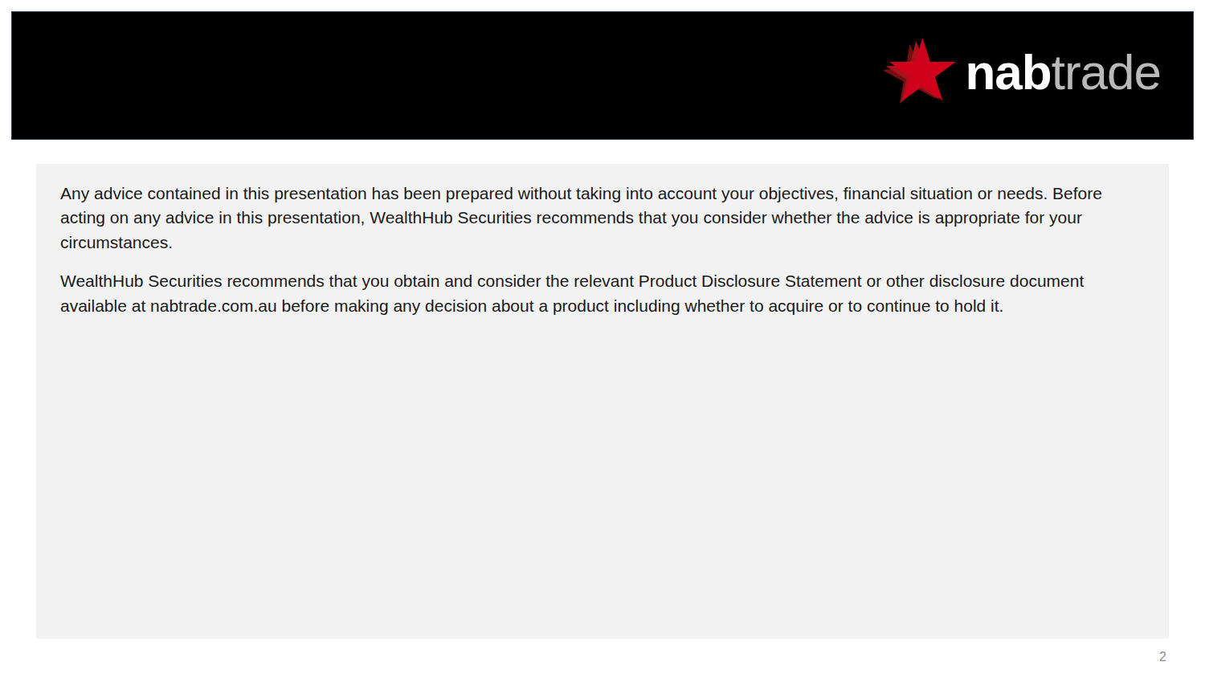nab trade
Any advice contained in this presentation has been prepared without taking into account your objectives, financial situation or needs. Before acting on any advice in this presentation, WealthHub Securities recommends that you consider whether the advice is appropriate for your circumstances.
WealthHub Securities recommends that you obtain and consider the relevant Product Disclosure Statement or other disclosure document available at nabtrade.com.au before making any decision about a product including whether to acquire or to continue to hold it.
2